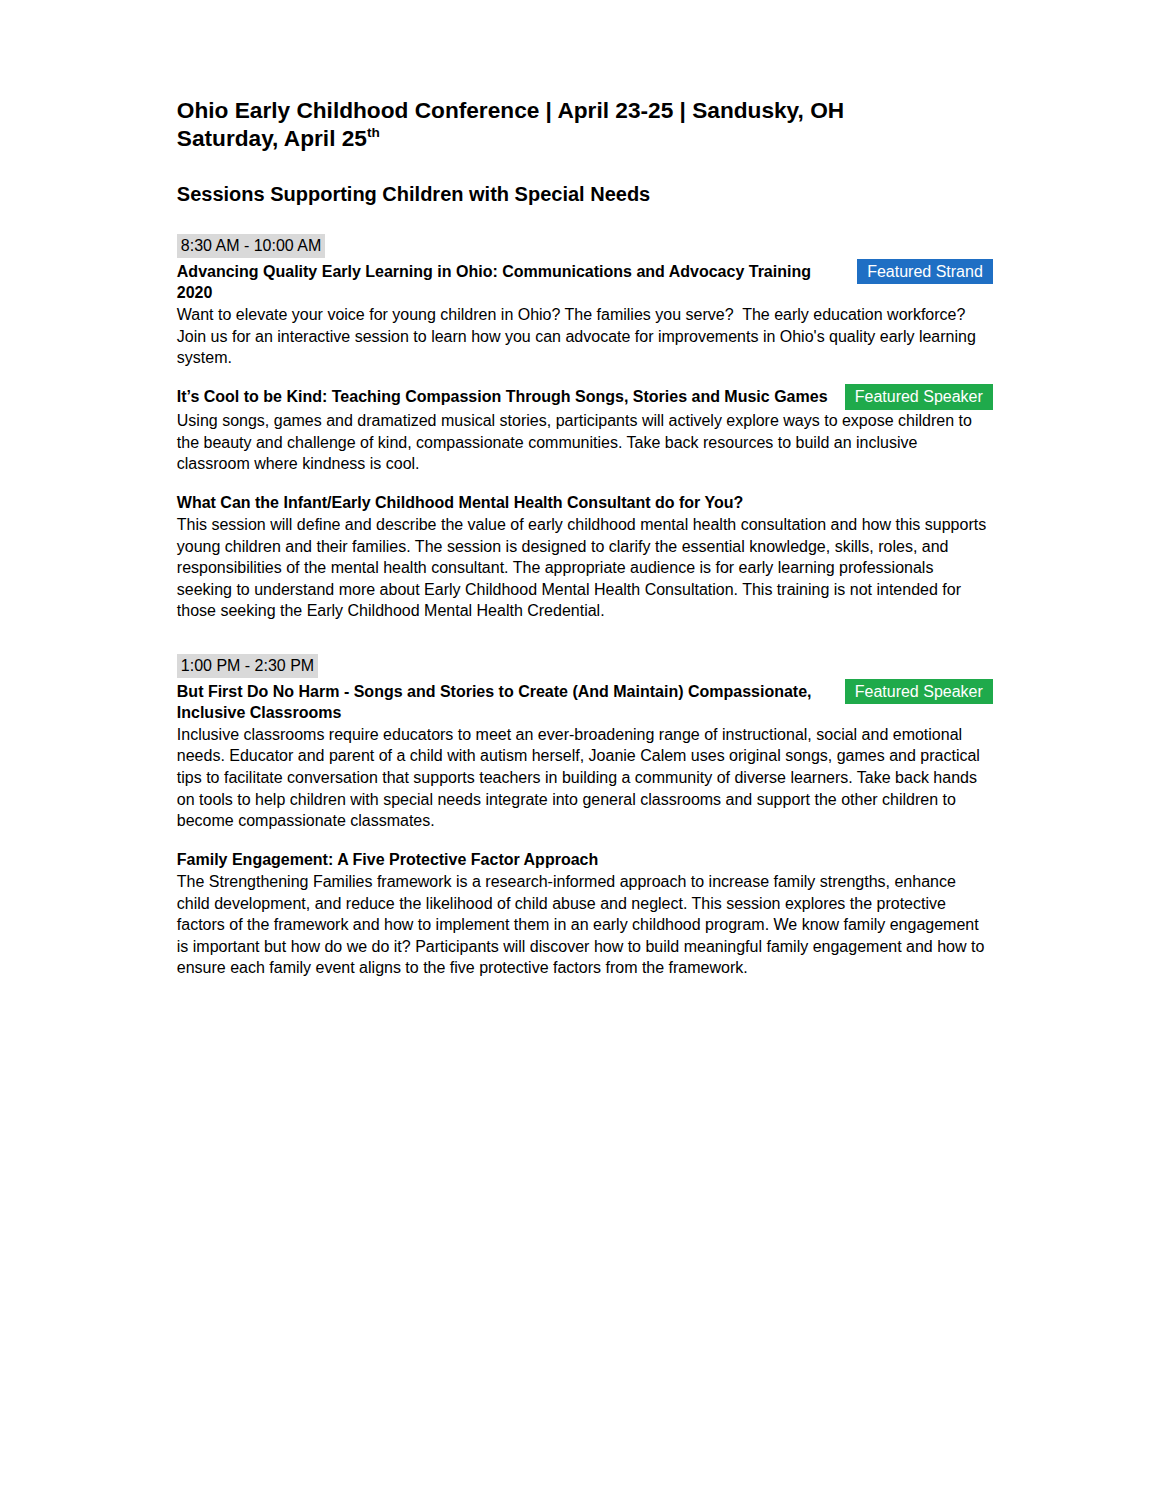Ohio Early Childhood Conference | April 23-25 | Sandusky, OH
Saturday, April 25th
Sessions Supporting Children with Special Needs
8:30 AM - 10:00 AM
Advancing Quality Early Learning in Ohio: Communications and Advocacy Training 2020 Featured Strand
Want to elevate your voice for young children in Ohio? The families you serve? The early education workforce? Join us for an interactive session to learn how you can advocate for improvements in Ohio's quality early learning system.
It’s Cool to be Kind: Teaching Compassion Through Songs, Stories and Music Games Featured Speaker
Using songs, games and dramatized musical stories, participants will actively explore ways to expose children to the beauty and challenge of kind, compassionate communities. Take back resources to build an inclusive classroom where kindness is cool.
What Can the Infant/Early Childhood Mental Health Consultant do for You?
This session will define and describe the value of early childhood mental health consultation and how this supports young children and their families. The session is designed to clarify the essential knowledge, skills, roles, and responsibilities of the mental health consultant. The appropriate audience is for early learning professionals seeking to understand more about Early Childhood Mental Health Consultation. This training is not intended for those seeking the Early Childhood Mental Health Credential.
1:00 PM - 2:30 PM
But First Do No Harm - Songs and Stories to Create (And Maintain) Compassionate, Inclusive Classrooms Featured Speaker
Inclusive classrooms require educators to meet an ever-broadening range of instructional, social and emotional needs. Educator and parent of a child with autism herself, Joanie Calem uses original songs, games and practical tips to facilitate conversation that supports teachers in building a community of diverse learners. Take back hands on tools to help children with special needs integrate into general classrooms and support the other children to become compassionate classmates.
Family Engagement: A Five Protective Factor Approach
The Strengthening Families framework is a research-informed approach to increase family strengths, enhance child development, and reduce the likelihood of child abuse and neglect. This session explores the protective factors of the framework and how to implement them in an early childhood program. We know family engagement is important but how do we do it? Participants will discover how to build meaningful family engagement and how to ensure each family event aligns to the five protective factors from the framework.